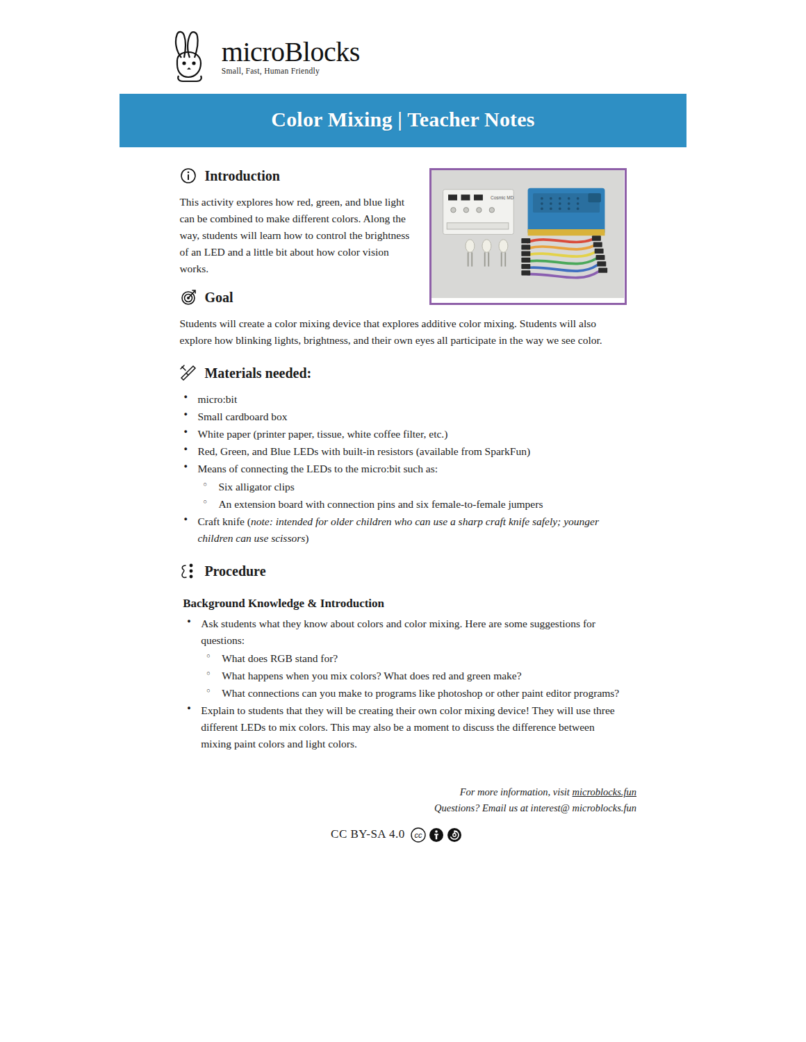microBlocks
Small, Fast, Human Friendly
Color Mixing | Teacher Notes
Cosmic MD
Introduction
This activity explores how red, green, and blue light can be combined to make different colors. Along the way, students will learn how to control the brightness of an LED and a little bit about how color vision works.
Goal
Students will create a color mixing device that explores additive color mixing. Students will also explore how blinking lights, brightness, and their own eyes all participate in the way we see color.
Materials needed:
micro:bit
Small cardboard box
White paper (printer paper, tissue, white coffee filter, etc.)
Red, Green, and Blue LEDs with built-in resistors (available from SparkFun)
Means of connecting the LEDs to the micro:bit such as:
Six alligator clips
An extension board with connection pins and six female-to-female jumpers
Craft knife (note: intended for older children who can use a sharp craft knife safely; younger children can use scissors)
Procedure
Background Knowledge & Introduction
Ask students what they know about colors and color mixing. Here are some suggestions for questions:
What does RGB stand for?
What happens when you mix colors? What does red and green make?
What connections can you make to programs like photoshop or other paint editor programs?
Explain to students that they will be creating their own color mixing device! They will use three different LEDs to mix colors. This may also be a moment to discuss the difference between mixing paint colors and light colors.
For more information, visit microblocks.fun
Questions? Email us at interest@ microblocks.fun
CC BY-SA 4.0 cc